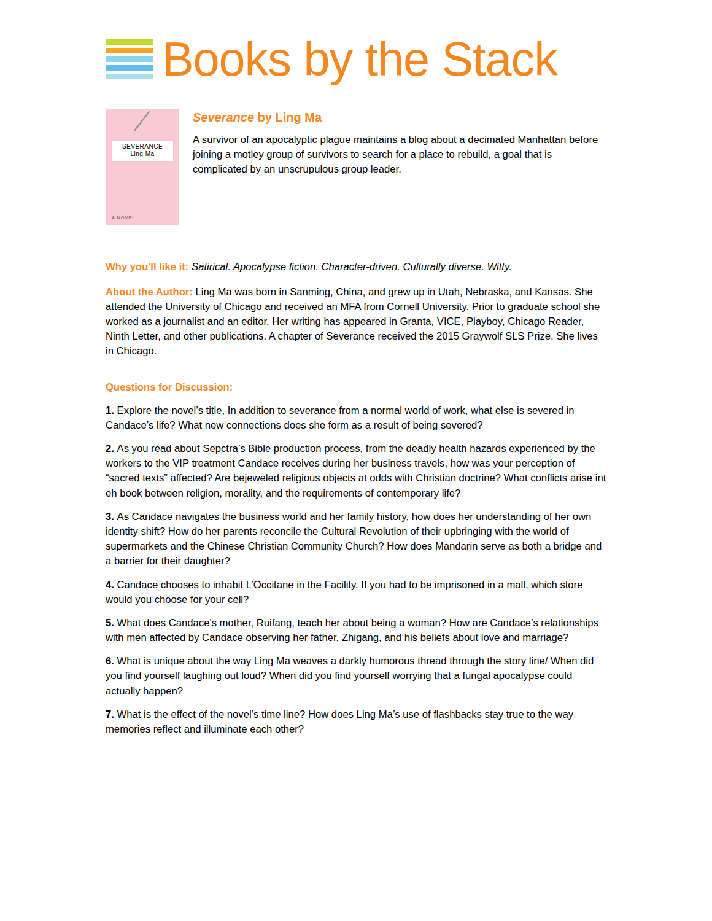Books by the Stack
SEVERANCE
Ling Ma
A NOVEL
Severance by Ling Ma
A survivor of an apocalyptic plague maintains a blog about a decimated Manhattan before joining a motley group of survivors to search for a place to rebuild, a goal that is complicated by an unscrupulous group leader.
Why you'll like it: Satirical. Apocalypse fiction. Character-driven. Culturally diverse. Witty.
About the Author: Ling Ma was born in Sanming, China, and grew up in Utah, Nebraska, and Kansas. She attended the University of Chicago and received an MFA from Cornell University. Prior to graduate school she worked as a journalist and an editor. Her writing has appeared in Granta, VICE, Playboy, Chicago Reader, Ninth Letter, and other publications. A chapter of Severance received the 2015 Graywolf SLS Prize. She lives in Chicago.
Questions for Discussion:
Explore the novel’s title, In addition to severance from a normal world of work, what else is severed in Candace’s life? What new connections does she form as a result of being severed?
As you read about Sepctra’s Bible production process, from the deadly health hazards experienced by the workers to the VIP treatment Candace receives during her business travels, how was your perception of “sacred texts” affected? Are bejeweled religious objects at odds with Christian doctrine? What conflicts arise int eh book between religion, morality, and the requirements of contemporary life?
As Candace navigates the business world and her family history, how does her understanding of her own identity shift? How do her parents reconcile the Cultural Revolution of their upbringing with the world of supermarkets and the Chinese Christian Community Church? How does Mandarin serve as both a bridge and a barrier for their daughter?
Candace chooses to inhabit L’Occitane in the Facility. If you had to be imprisoned in a mall, which store would you choose for your cell?
What does Candace's mother, Ruifang, teach her about being a woman? How are Candace’s relationships with men affected by Candace observing her father, Zhigang, and his beliefs about love and marriage?
What is unique about the way Ling Ma weaves a darkly humorous thread through the story line/ When did you find yourself laughing out loud? When did you find yourself worrying that a fungal apocalypse could actually happen?
What is the effect of the novel’s time line? How does Ling Ma’s use of flashbacks stay true to the way memories reflect and illuminate each other?